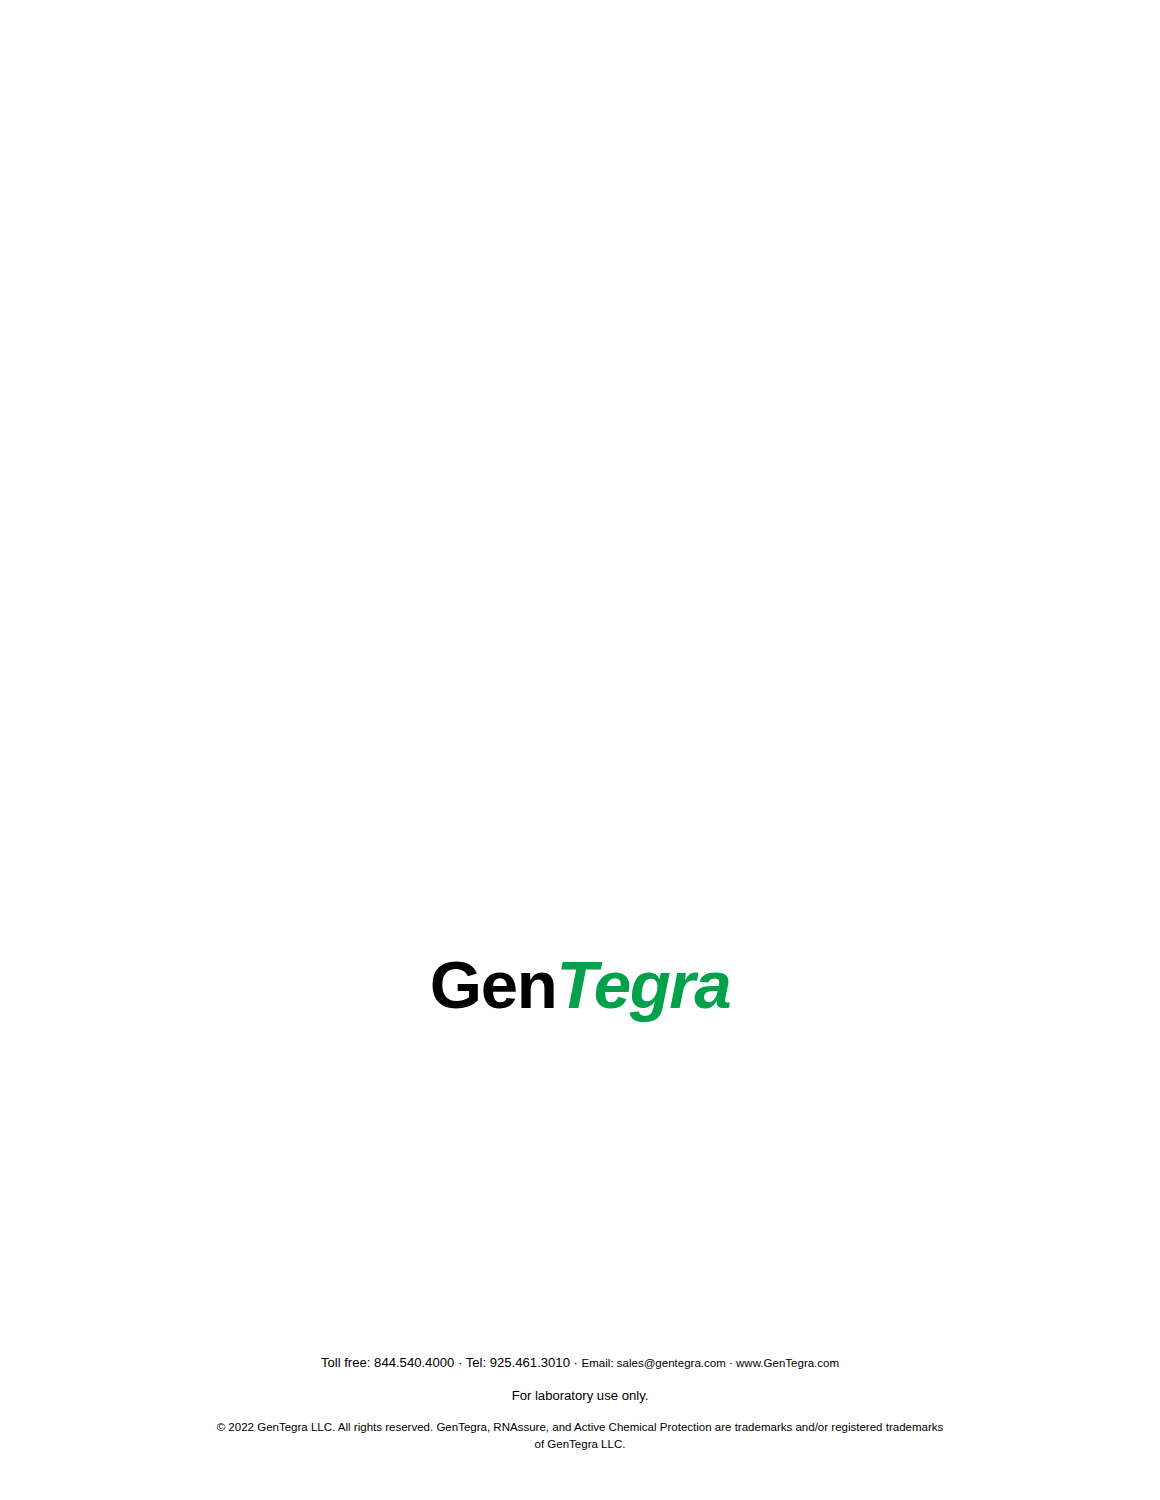Gen Tegra
Toll free: 844.540.4000 · Tel: 925.461.3010 · Email: sales@gentegra.com · www.GenTegra.com
For laboratory use only.
© 2022 GenTegra LLC. All rights reserved. GenTegra, RNAssure, and Active Chemical Protection are trademarks and/or registered trademarks of GenTegra LLC.